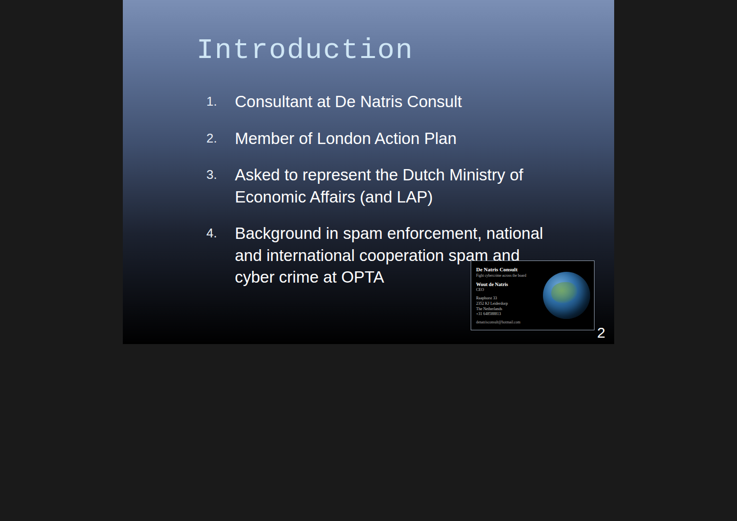Introduction
Consultant at De Natris Consult
Member of London Action Plan
Asked to represent the Dutch Ministry of Economic Affairs (and LAP)
Background in spam enforcement, national and international cooperation spam and cyber crime at OPTA
De Natris Consult Fight cybercrime across the board Wout de Natris CEO Raaphorst 33 2352 KJ Leiderdorp The Netherlands +31 648588813 denatrisconsult@hotmail.com
2